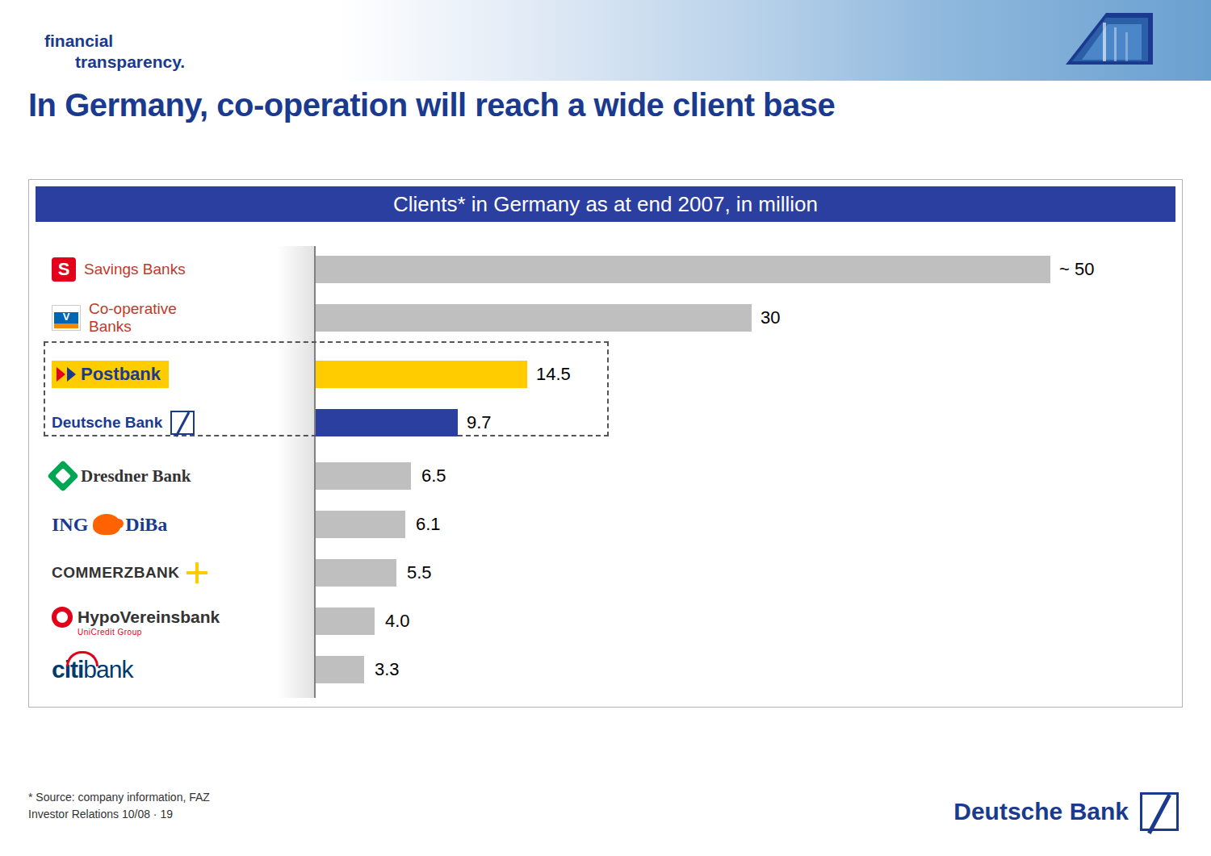financial transparency.
In Germany, co-operation will reach a wide client base
Clients* in Germany as at end 2007, in million
Savings Banks
~ 50
Co-operative
Banks
30
Postbank
14.5
Deutsche Bank
9.7
Dresdner Bank
6.5
ING
DiBa
6.1
COMMERZBANK
5.5
HypoVereinsbank
UniCredit Group
4.0
citibank
3.3
* Source: company information, FAZ
Investor Relations 10/08 · 19
Deutsche Bank